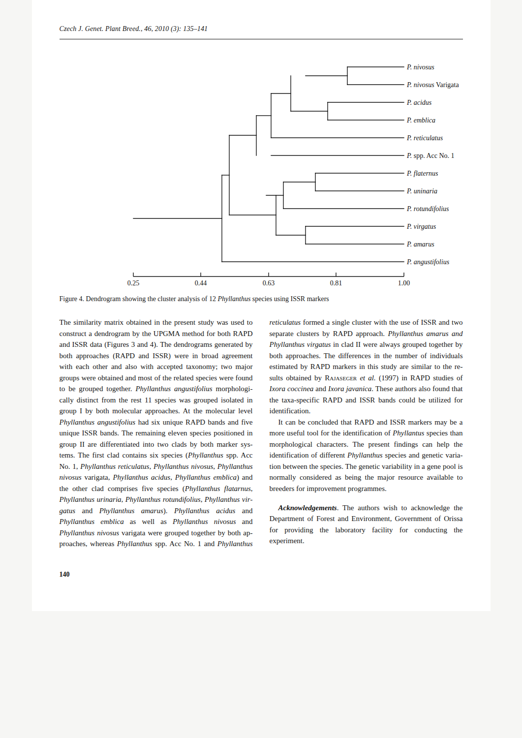Czech J. Genet. Plant Breed., 46, 2010 (3): 135–141
P. nivosus P. nivosus Varigata P. acidus P. emblica P. reticulatus P. spp. Acc No. 1 P. flaternus P. uninaria P. rotundifolius P. virgatus P. amarus P. angustifolius 0.25 0.44 0.63 0.81 1.00
Figure 4. Dendrogram showing the cluster analysis of 12 Phyllanthus species using ISSR markers
The similarity matrix obtained in the present study was used to construct a dendrogram by the UPGMA method for both RAPD and ISSR data (Figures 3 and 4). The dendrograms generated by both approaches (RAPD and ISSR) were in broad agreement with each other and also with accepted taxonomy; two major groups were obtained and most of the related species were found to be grouped together. Phyllanthus angustifolius morphologically distinct from the rest 11 species was grouped isolated in group I by both molecular approaches. At the molecular level Phyllanthus angustifolius had six unique RAPD bands and five unique ISSR bands. The remaining eleven species positioned in group II are differentiated into two clads by both marker systems. The first clad contains six species (Phyllanthus spp. Acc No. 1, Phyllanthus reticulatus, Phyllanthus nivosus, Phyllanthus nivosus varigata, Phyllanthus acidus, Phyllanthus emblica) and the other clad comprises five species (Phyllanthus flatarnus, Phyllanthus urinaria, Phyllanthus rotundifolius, Phyllanthus virgatus and Phyllanthus amarus). Phyllanthus acidus and Phyllanthus emblica as well as Phyllanthus nivosus and Phyllanthus nivosus varigata were grouped together by both approaches, whereas Phyllanthus spp. Acc No. 1 and Phyllanthus reticulatus formed a single cluster with the use of ISSR and two separate clusters by RAPD approach. Phyllanthus amarus and Phyllanthus virgatus in clad II were always grouped together by both approaches. The differences in the number of individuals estimated by RAPD markers in this study are similar to the results obtained by Rajaseger et al. (1997) in RAPD studies of Ixora coccinea and Ixora javanica. These authors also found that the taxa-specific RAPD and ISSR bands could be utilized for identification.
It can be concluded that RAPD and ISSR markers may be a more useful tool for the identification of Phyllantus species than morphological characters. The present findings can help the identification of different Phyllanthus species and genetic variation between the species. The genetic variability in a gene pool is normally considered as being the major resource available to breeders for improvement programmes.
Acknowledgements. The authors wish to acknowledge the Department of Forest and Environment, Government of Orissa for providing the laboratory facility for conducting the experiment.
140